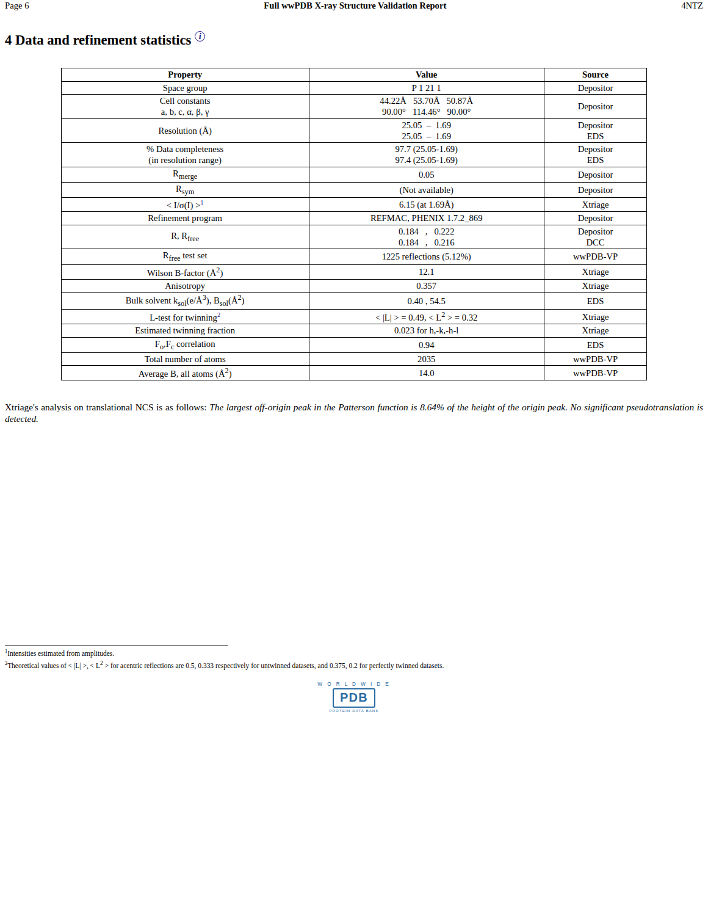Page 6
Full wwPDB X-ray Structure Validation Report
4NTZ
4 Data and refinement statistics i
| Property | Value | Source |
| --- | --- | --- |
| Space group | P 1 21 1 | Depositor |
| Cell constants a, b, c, α, β, γ | 44.22Å 53.70Å 50.87Å 90.00° 114.46° 90.00° | Depositor |
| Resolution (Å) | 25.05 – 1.69 25.05 – 1.69 | Depositor EDS |
| % Data completeness (in resolution range) | 97.7 (25.05-1.69) 97.4 (25.05-1.69) | Depositor EDS |
| R merge | 0.05 | Depositor |
| R sym | (Not available) | Depositor |
| < I/σ(I) > 1 | 6.15 (at 1.69Å) | Xtriage |
| Refinement program | REFMAC, PHENIX 1.7.2_869 | Depositor |
| R, R free | 0.184 , 0.222 0.184 , 0.216 | Depositor DCC |
| R free test set | 1225 reflections (5.12%) | wwPDB-VP |
| Wilson B-factor (Å 2 ) | 12.1 | Xtriage |
| Anisotropy | 0.357 | Xtriage |
| Bulk solvent k sol (e/Å 3 ), B sol (Å 2 ) | 0.40 , 54.5 | EDS |
| L-test for twinning 2 | < /L/ > = 0.49, < L 2 > = 0.32 | Xtriage |
| Estimated twinning fraction | 0.023 for h,-k,-h-l | Xtriage |
| F o ,F c correlation | 0.94 | EDS |
| Total number of atoms | 2035 | wwPDB-VP |
| Average B, all atoms (Å 2 ) | 14.0 | wwPDB-VP |
Xtriage's analysis on translational NCS is as follows: The largest off-origin peak in the Patterson function is 8.64% of the height of the origin peak. No significant pseudotranslation is detected.
1Intensities estimated from amplitudes.
2Theoretical values of < |L| >, < L2 > for acentric reflections are 0.5, 0.333 respectively for untwinned datasets, and 0.375, 0.2 for perfectly twinned datasets.
W O R L D W I D E
PDB
PROTEIN DATA BANK